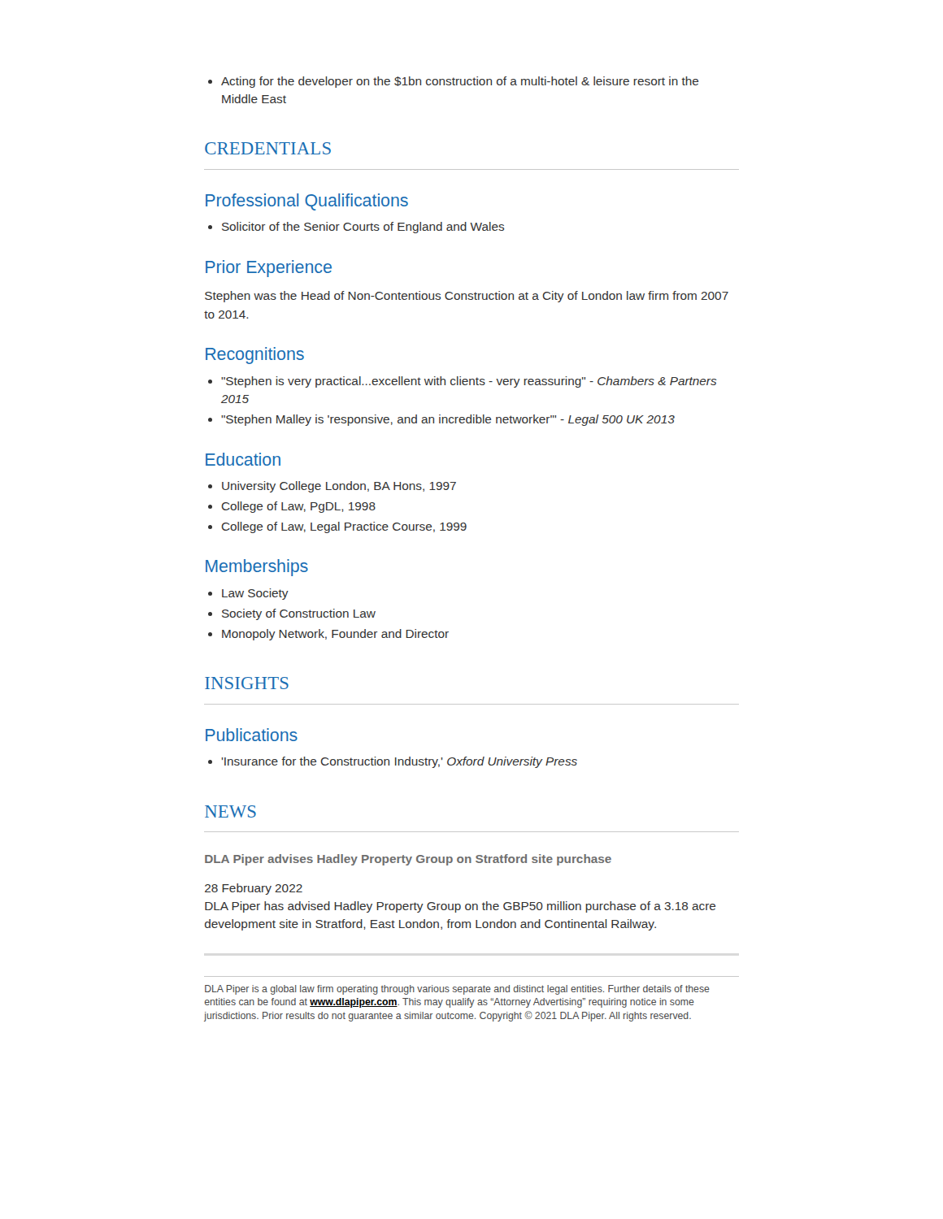Acting for the developer on the $1bn construction of a multi-hotel & leisure resort in the Middle East
CREDENTIALS
Professional Qualifications
Solicitor of the Senior Courts of England and Wales
Prior Experience
Stephen was the Head of Non-Contentious Construction at a City of London law firm from 2007 to 2014.
Recognitions
"Stephen is very practical...excellent with clients - very reassuring" - Chambers & Partners 2015
"Stephen Malley is 'responsive, and an incredible networker'" - Legal 500 UK 2013
Education
University College London, BA Hons, 1997
College of Law, PgDL, 1998
College of Law, Legal Practice Course, 1999
Memberships
Law Society
Society of Construction Law
Monopoly Network, Founder and Director
INSIGHTS
Publications
'Insurance for the Construction Industry,' Oxford University Press
NEWS
DLA Piper advises Hadley Property Group on Stratford site purchase
28 February 2022 DLA Piper has advised Hadley Property Group on the GBP50 million purchase of a 3.18 acre development site in Stratford, East London, from London and Continental Railway.
DLA Piper is a global law firm operating through various separate and distinct legal entities. Further details of these entities can be found at www.dlapiper.com. This may qualify as “Attorney Advertising” requiring notice in some jurisdictions. Prior results do not guarantee a similar outcome. Copyright © 2021 DLA Piper. All rights reserved.